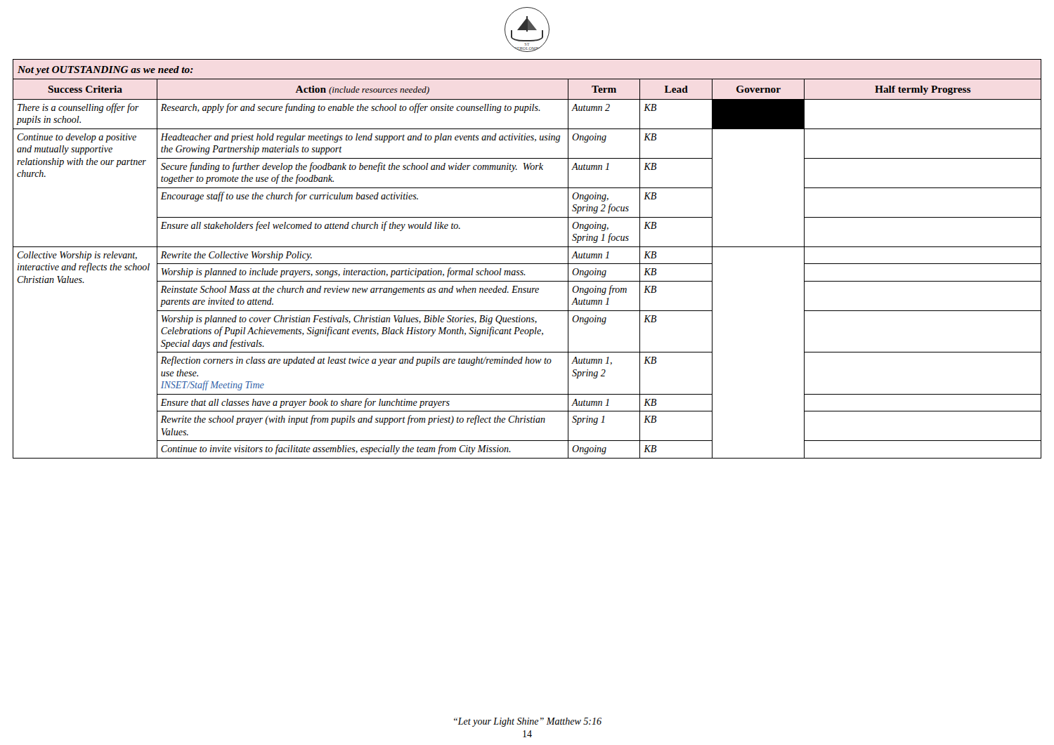ST BARTHOLOMEW'S
| Not yet OUTSTANDING as we need to: |
| Success Criteria | Action (include resources needed) | Term | Lead | Governor | Half termly Progress |
| There is a counselling offer for pupils in school. | Research, apply for and secure funding to enable the school to offer onsite counselling to pupils. | Autumn 2 | KB | | |
| Continue to develop a positive and mutually supportive relationship with the our partner church. | Headteacher and priest hold regular meetings to lend support and to plan events and activities, using the Growing Partnership materials to support | Ongoing | KB | | |
| Secure funding to further develop the foodbank to benefit the school and wider community. Work together to promote the use of the foodbank. | Autumn 1 | KB | |
| Encourage staff to use the church for curriculum based activities. | Ongoing, Spring 2 focus | KB | |
| Ensure all stakeholders feel welcomed to attend church if they would like to. | Ongoing, Spring 1 focus | KB | |
| Collective Worship is relevant, interactive and reflects the school Christian Values. | Rewrite the Collective Worship Policy. | Autumn 1 | KB | | |
| Worship is planned to include prayers, songs, interaction, participation, formal school mass. | Ongoing | KB | |
| Reinstate School Mass at the church and review new arrangements as and when needed. Ensure parents are invited to attend. | Ongoing from Autumn 1 | KB | |
| Worship is planned to cover Christian Festivals, Christian Values, Bible Stories, Big Questions, Celebrations of Pupil Achievements, Significant events, Black History Month, Significant People, Special days and festivals. | Ongoing | KB | |
| Reflection corners in class are updated at least twice a year and pupils are taught/reminded how to use these. INSET/Staff Meeting Time | Autumn 1, Spring 2 | KB | |
| Ensure that all classes have a prayer book to share for lunchtime prayers | Autumn 1 | KB | |
| Rewrite the school prayer (with input from pupils and support from priest) to reflect the Christian Values. | Spring 1 | KB | |
| Continue to invite visitors to facilitate assemblies, especially the team from City Mission. | Ongoing | KB | |
“Let your Light Shine” Matthew 5:16 14